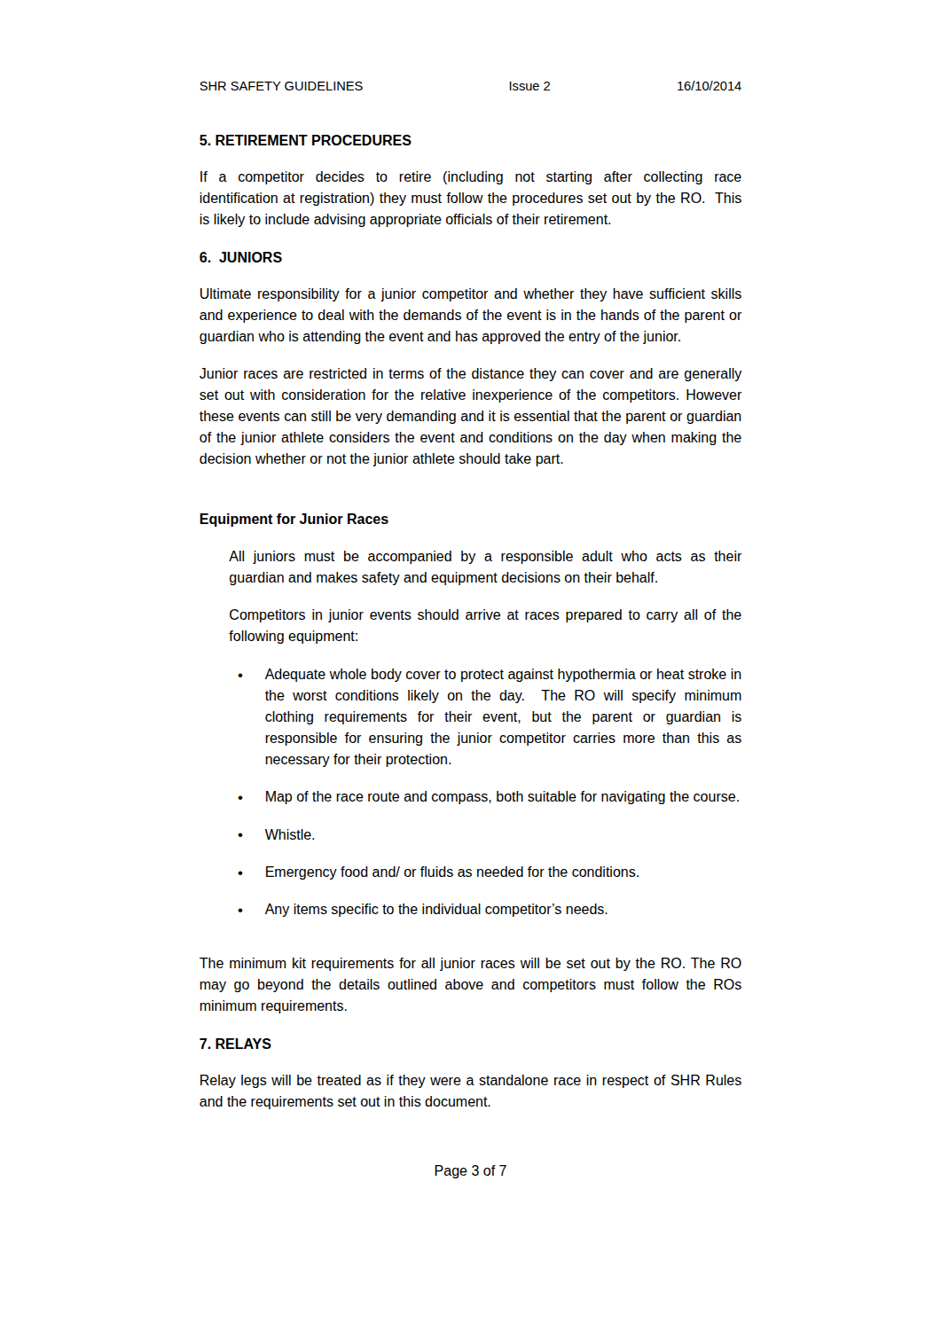SHR SAFETY GUIDELINES
Issue 2
16/10/2014
5. RETIREMENT PROCEDURES
If a competitor decides to retire (including not starting after collecting race identification at registration) they must follow the procedures set out by the RO. This is likely to include advising appropriate officials of their retirement.
6. JUNIORS
Ultimate responsibility for a junior competitor and whether they have sufficient skills and experience to deal with the demands of the event is in the hands of the parent or guardian who is attending the event and has approved the entry of the junior.
Junior races are restricted in terms of the distance they can cover and are generally set out with consideration for the relative inexperience of the competitors. However these events can still be very demanding and it is essential that the parent or guardian of the junior athlete considers the event and conditions on the day when making the decision whether or not the junior athlete should take part.
Equipment for Junior Races
All juniors must be accompanied by a responsible adult who acts as their guardian and makes safety and equipment decisions on their behalf.
Competitors in junior events should arrive at races prepared to carry all of the following equipment:
Adequate whole body cover to protect against hypothermia or heat stroke in the worst conditions likely on the day. The RO will specify minimum clothing requirements for their event, but the parent or guardian is responsible for ensuring the junior competitor carries more than this as necessary for their protection.
Map of the race route and compass, both suitable for navigating the course.
Whistle.
Emergency food and/ or fluids as needed for the conditions.
Any items specific to the individual competitor’s needs.
The minimum kit requirements for all junior races will be set out by the RO. The RO may go beyond the details outlined above and competitors must follow the ROs minimum requirements.
7. RELAYS
Relay legs will be treated as if they were a standalone race in respect of SHR Rules and the requirements set out in this document.
Page 3 of 7